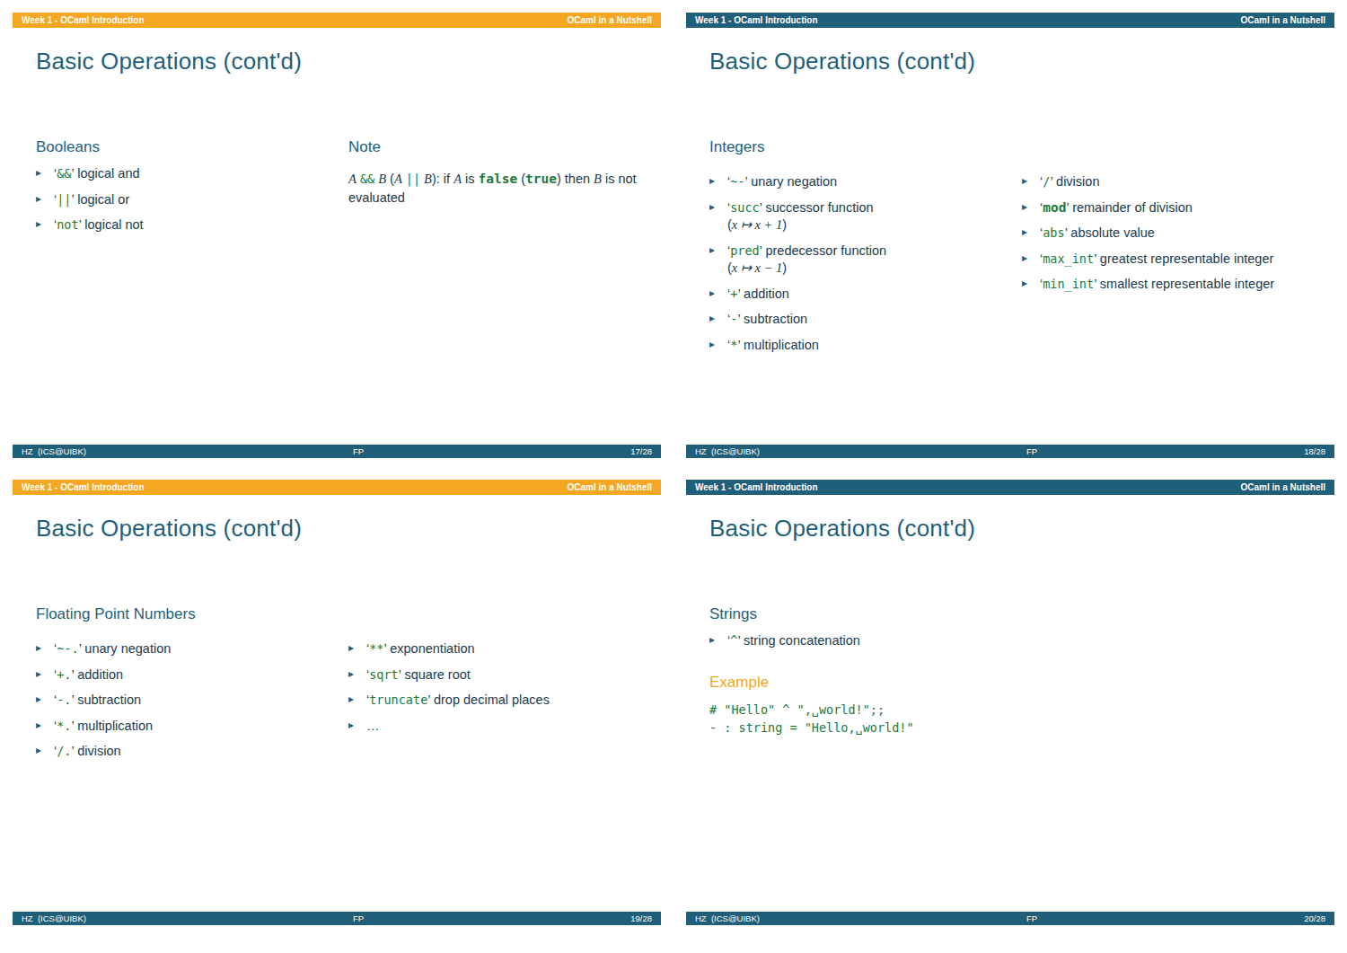Week 1 - OCaml Introduction OCaml in a Nutshell
Basic Operations (cont'd)
Booleans
‘&&’ logical and
‘||’ logical or
‘not’ logical not
Note
A && B (A || B): if A is false (true) then B is not evaluated
HZ (ICS@UIBK) FP 17/28
Week 1 - OCaml Introduction OCaml in a Nutshell
Basic Operations (cont'd)
Integers
‘~-’ unary negation
‘succ’ successor function
(x ↦ x + 1)
‘pred’ predecessor function
(x ↦ x − 1)
‘+’ addition
‘-’ subtraction
‘*’ multiplication
‘/’ division
‘mod’ remainder of division
‘abs’ absolute value
‘max_int’ greatest representable integer
‘min_int’ smallest representable integer
HZ (ICS@UIBK) FP 18/28
Week 1 - OCaml Introduction OCaml in a Nutshell
Basic Operations (cont'd)
Floating Point Numbers
‘~-.’ unary negation
‘+.’ addition
‘-.’ subtraction
‘*.’ multiplication
‘/.’ division
‘**’ exponentiation
‘sqrt’ square root
‘truncate’ drop decimal places
…
HZ (ICS@UIBK) FP 19/28
Week 1 - OCaml Introduction OCaml in a Nutshell
Basic Operations (cont'd)
Strings
‘^’ string concatenation
Example
# "Hello" ^ ",␣world!";;
- : string = "Hello,␣world!"
HZ (ICS@UIBK) FP 20/28